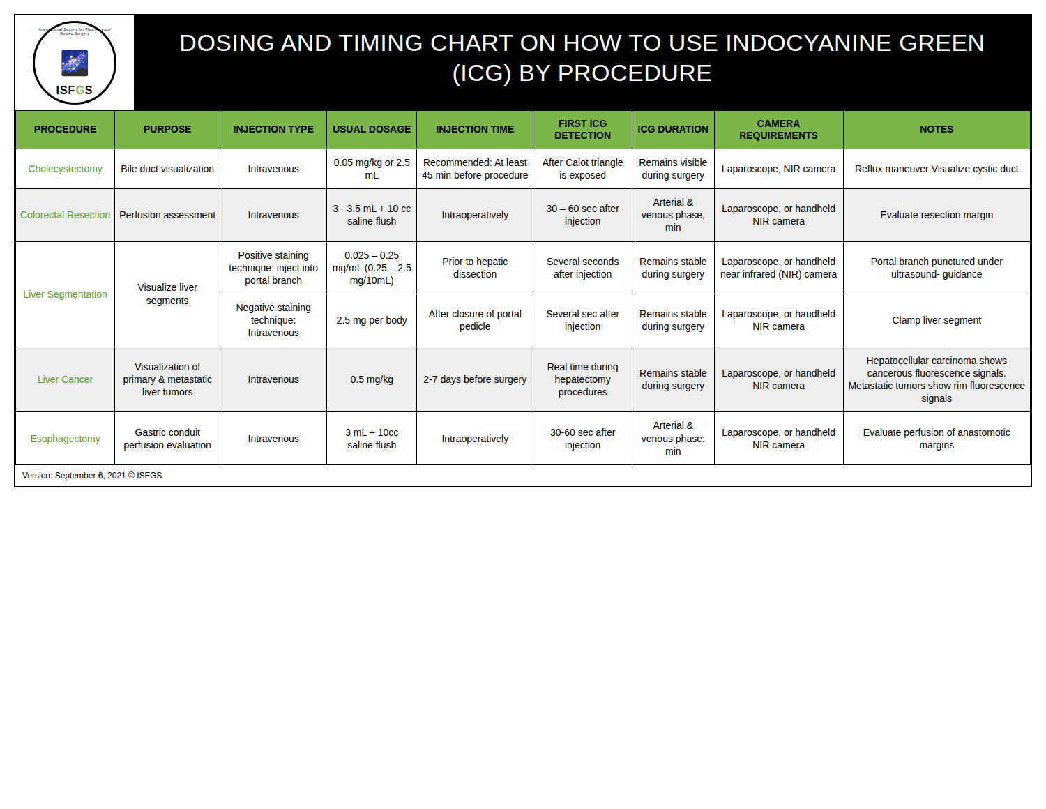International Society for Fluorescence Guided Surgery 🌌 ISFGS
Dosing and Timing Chart on How to Use Indocyanine Green (ICG) by Procedure
| Procedure | Purpose | Injection Type | Usual Dosage | Injection Time | First ICG Detection | ICG Duration | Camera Requirements | Notes |
| --- | --- | --- | --- | --- | --- | --- | --- | --- |
| Cholecystectomy | Bile duct visualization | Intravenous | 0.05 mg/kg or 2.5 mL | Recommended: At least 45 min before procedure | After Calot triangle is exposed | Remains visible during surgery | Laparoscope, NIR camera | Reflux maneuver Visualize cystic duct |
| Colorectal Resection | Perfusion assessment | Intravenous | 3 - 3.5 mL + 10 cc saline flush | Intraoperatively | 30 – 60 sec after injection | Arterial & venous phase, min | Laparoscope, or handheld NIR camera | Evaluate resection margin |
| Liver Segmentation | Visualize liver segments | Positive staining technique: inject into portal branch | 0.025 – 0.25 mg/mL (0.25 – 2.5 mg/10mL) | Prior to hepatic dissection | Several seconds after injection | Remains stable during surgery | Laparoscope, or handheld near infrared (NIR) camera | Portal branch punctured under ultrasound- guidance |
| Negative staining technique: Intravenous | 2.5 mg per body | After closure of portal pedicle | Several sec after injection | Remains stable during surgery | Laparoscope, or handheld NIR camera | Clamp liver segment |
| Liver Cancer | Visualization of primary & metastatic liver tumors | Intravenous | 0.5 mg/kg | 2-7 days before surgery | Real time during hepatectomy procedures | Remains stable during surgery | Laparoscope, or handheld NIR camera | Hepatocellular carcinoma shows cancerous fluorescence signals. Metastatic tumors show rim fluorescence signals |
| Esophagectomy | Gastric conduit perfusion evaluation | Intravenous | 3 mL + 10cc saline flush | Intraoperatively | 30-60 sec after injection | Arterial & venous phase: min | Laparoscope, or handheld NIR camera | Evaluate perfusion of anastomotic margins |
Version: September 6, 2021 © ISFGS